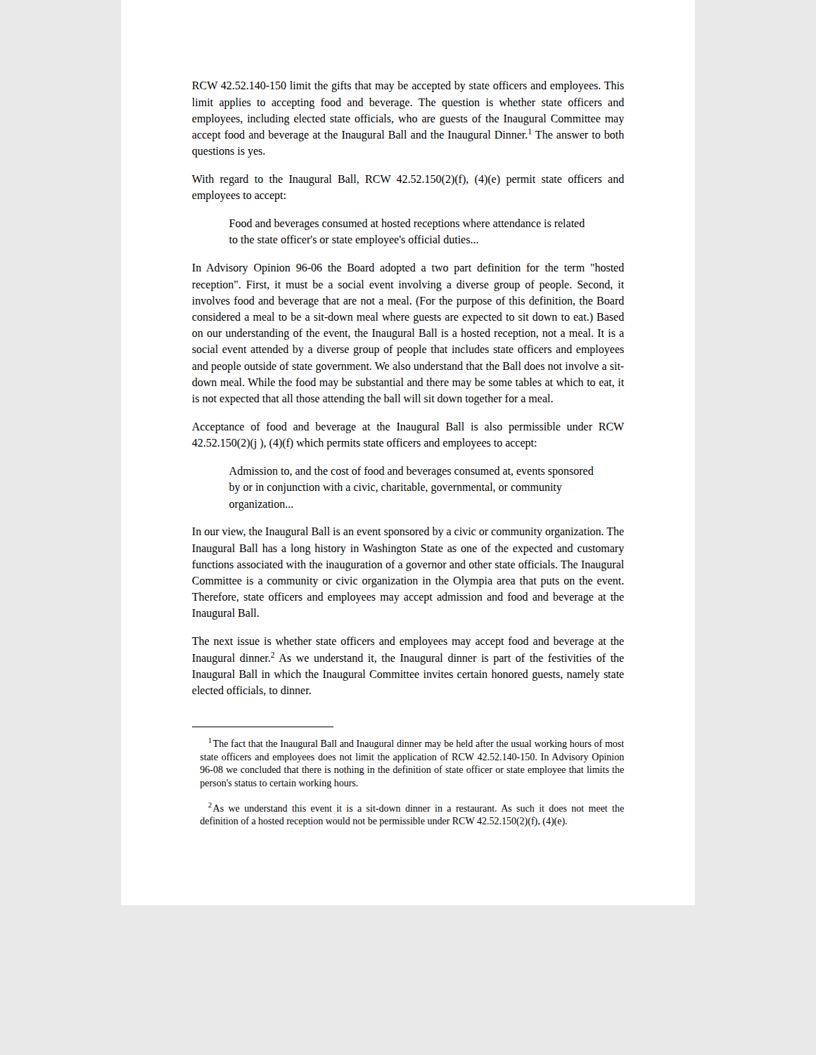RCW 42.52.140-150 limit the gifts that may be accepted by state officers and employees. This limit applies to accepting food and beverage. The question is whether state officers and employees, including elected state officials, who are guests of the Inaugural Committee may accept food and beverage at the Inaugural Ball and the Inaugural Dinner.1 The answer to both questions is yes.
With regard to the Inaugural Ball, RCW 42.52.150(2)(f), (4)(e) permit state officers and employees to accept:
Food and beverages consumed at hosted receptions where attendance is related
to the state officer's or state employee's official duties...
In Advisory Opinion 96-06 the Board adopted a two part definition for the term "hosted reception". First, it must be a social event involving a diverse group of people. Second, it involves food and beverage that are not a meal. (For the purpose of this definition, the Board considered a meal to be a sit-down meal where guests are expected to sit down to eat.) Based on our understanding of the event, the Inaugural Ball is a hosted reception, not a meal. It is a social event attended by a diverse group of people that includes state officers and employees and people outside of state government. We also understand that the Ball does not involve a sit-down meal. While the food may be substantial and there may be some tables at which to eat, it is not expected that all those attending the ball will sit down together for a meal.
Acceptance of food and beverage at the Inaugural Ball is also permissible under RCW 42.52.150(2)(j ), (4)(f) which permits state officers and employees to accept:
Admission to, and the cost of food and beverages consumed at, events sponsored
by or in conjunction with a civic, charitable, governmental, or community
organization...
In our view, the Inaugural Ball is an event sponsored by a civic or community organization. The Inaugural Ball has a long history in Washington State as one of the expected and customary functions associated with the inauguration of a governor and other state officials. The Inaugural Committee is a community or civic organization in the Olympia area that puts on the event. Therefore, state officers and employees may accept admission and food and beverage at the Inaugural Ball.
The next issue is whether state officers and employees may accept food and beverage at the Inaugural dinner.2 As we understand it, the Inaugural dinner is part of the festivities of the Inaugural Ball in which the Inaugural Committee invites certain honored guests, namely state elected officials, to dinner.
1 The fact that the Inaugural Ball and Inaugural dinner may be held after the usual working hours of most state officers and employees does not limit the application of RCW 42.52.140-150. In Advisory Opinion 96-08 we concluded that there is nothing in the definition of state officer or state employee that limits the person's status to certain working hours.
2 As we understand this event it is a sit-down dinner in a restaurant. As such it does not meet the definition of a hosted reception would not be permissible under RCW 42.52.150(2)(f), (4)(e).